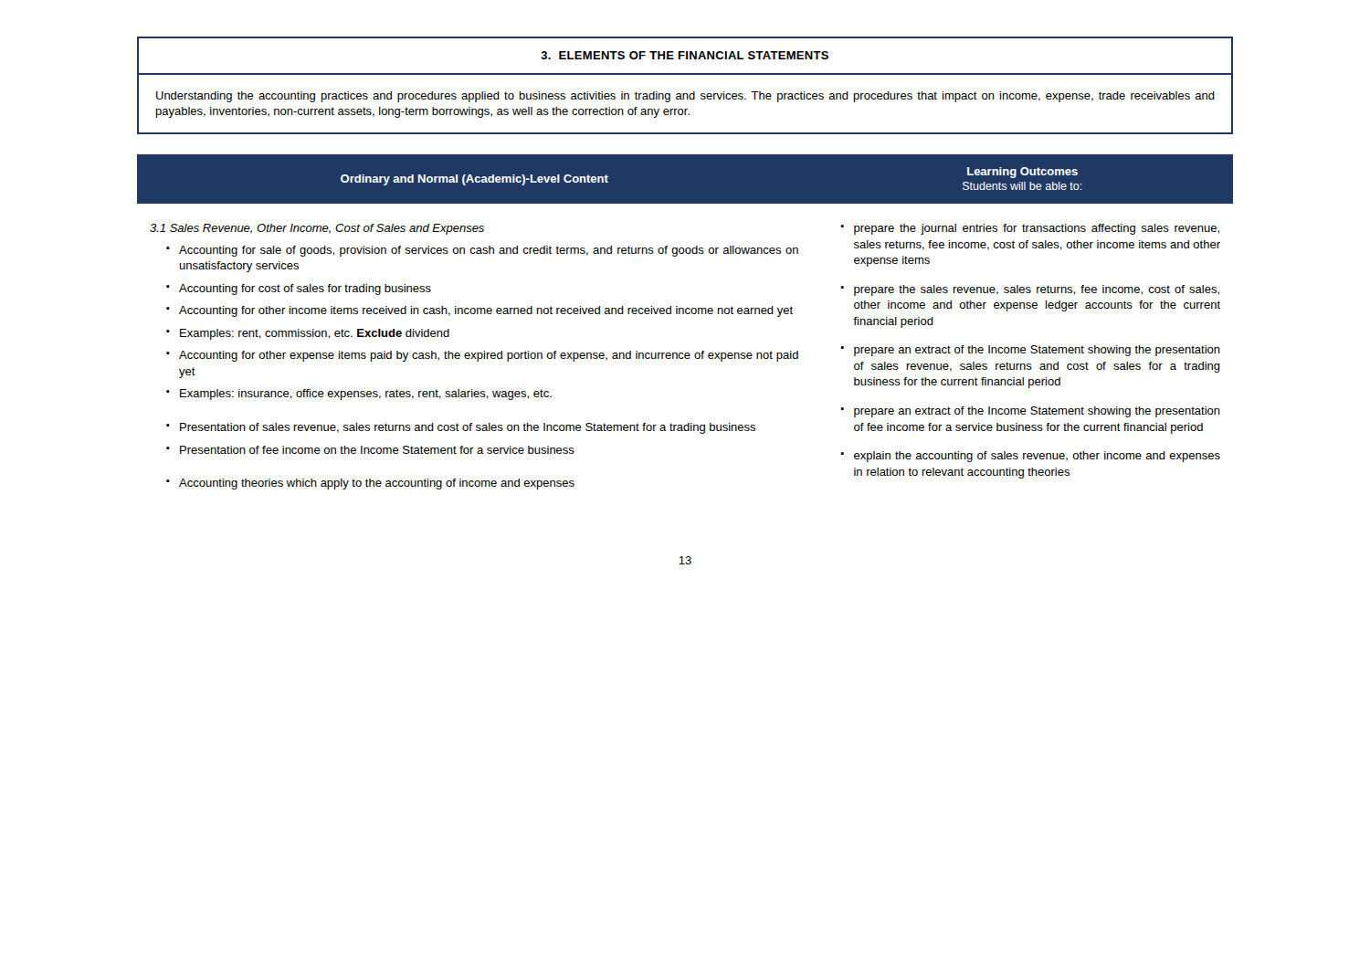3. ELEMENTS OF THE FINANCIAL STATEMENTS
Understanding the accounting practices and procedures applied to business activities in trading and services. The practices and procedures that impact on income, expense, trade receivables and payables, inventories, non-current assets, long-term borrowings, as well as the correction of any error.
| Ordinary and Normal (Academic)-Level Content | Learning Outcomes Students will be able to: |
| --- | --- |
| 3.1 Sales Revenue, Other Income, Cost of Sales and Expenses Accounting for sale of goods, provision of services on cash and credit terms, and returns of goods or allowances on unsatisfactory services Accounting for cost of sales for trading business Accounting for other income items received in cash, income earned not received and received income not earned yet Examples: rent, commission, etc. Exclude dividend Accounting for other expense items paid by cash, the expired portion of expense, and incurrence of expense not paid yet Examples: insurance, office expenses, rates, rent, salaries, wages, etc. Presentation of sales revenue, sales returns and cost of sales on the Income Statement for a trading business Presentation of fee income on the Income Statement for a service business Accounting theories which apply to the accounting of income and expenses | prepare the journal entries for transactions affecting sales revenue, sales returns, fee income, cost of sales, other income items and other expense items prepare the sales revenue, sales returns, fee income, cost of sales, other income and other expense ledger accounts for the current financial period prepare an extract of the Income Statement showing the presentation of sales revenue, sales returns and cost of sales for a trading business for the current financial period prepare an extract of the Income Statement showing the presentation of fee income for a service business for the current financial period explain the accounting of sales revenue, other income and expenses in relation to relevant accounting theories |
13